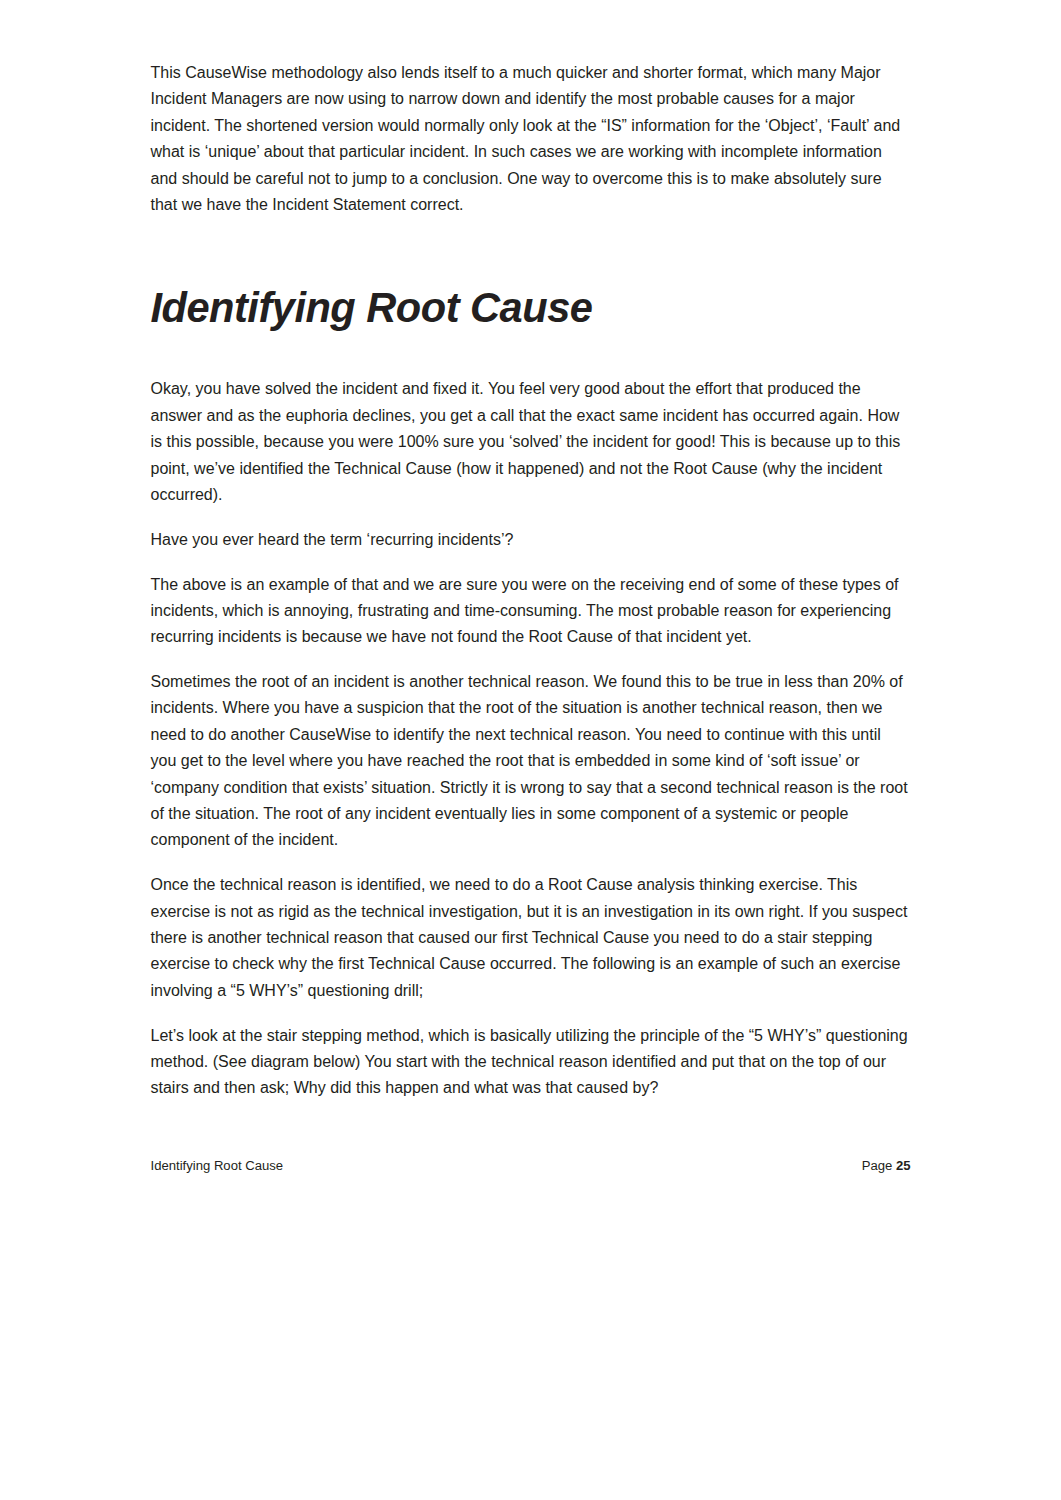This CauseWise methodology also lends itself to a much quicker and shorter format, which many Major Incident Managers are now using to narrow down and identify the most probable causes for a major incident. The shortened version would normally only look at the “IS” information for the ‘Object’, ‘Fault’ and what is ‘unique’ about that particular incident. In such cases we are working with incomplete information and should be careful not to jump to a conclusion. One way to overcome this is to make absolutely sure that we have the Incident Statement correct.
Identifying Root Cause
Okay, you have solved the incident and fixed it. You feel very good about the effort that produced the answer and as the euphoria declines, you get a call that the exact same incident has occurred again. How is this possible, because you were 100% sure you ‘solved’ the incident for good! This is because up to this point, we’ve identified the Technical Cause (how it happened) and not the Root Cause (why the incident occurred).
Have you ever heard the term ‘recurring incidents’?
The above is an example of that and we are sure you were on the receiving end of some of these types of incidents, which is annoying, frustrating and time-consuming. The most probable reason for experiencing recurring incidents is because we have not found the Root Cause of that incident yet.
Sometimes the root of an incident is another technical reason. We found this to be true in less than 20% of incidents. Where you have a suspicion that the root of the situation is another technical reason, then we need to do another CauseWise to identify the next technical reason. You need to continue with this until you get to the level where you have reached the root that is embedded in some kind of ‘soft issue’ or ‘company condition that exists’ situation. Strictly it is wrong to say that a second technical reason is the root of the situation. The root of any incident eventually lies in some component of a systemic or people component of the incident.
Once the technical reason is identified, we need to do a Root Cause analysis thinking exercise. This exercise is not as rigid as the technical investigation, but it is an investigation in its own right. If you suspect there is another technical reason that caused our first Technical Cause you need to do a stair stepping exercise to check why the first Technical Cause occurred. The following is an example of such an exercise involving a “5 WHY’s” questioning drill;
Let’s look at the stair stepping method, which is basically utilizing the principle of the “5 WHY’s” questioning method. (See diagram below) You start with the technical reason identified and put that on the top of our stairs and then ask; Why did this happen and what was that caused by?
Identifying Root Cause Page 25